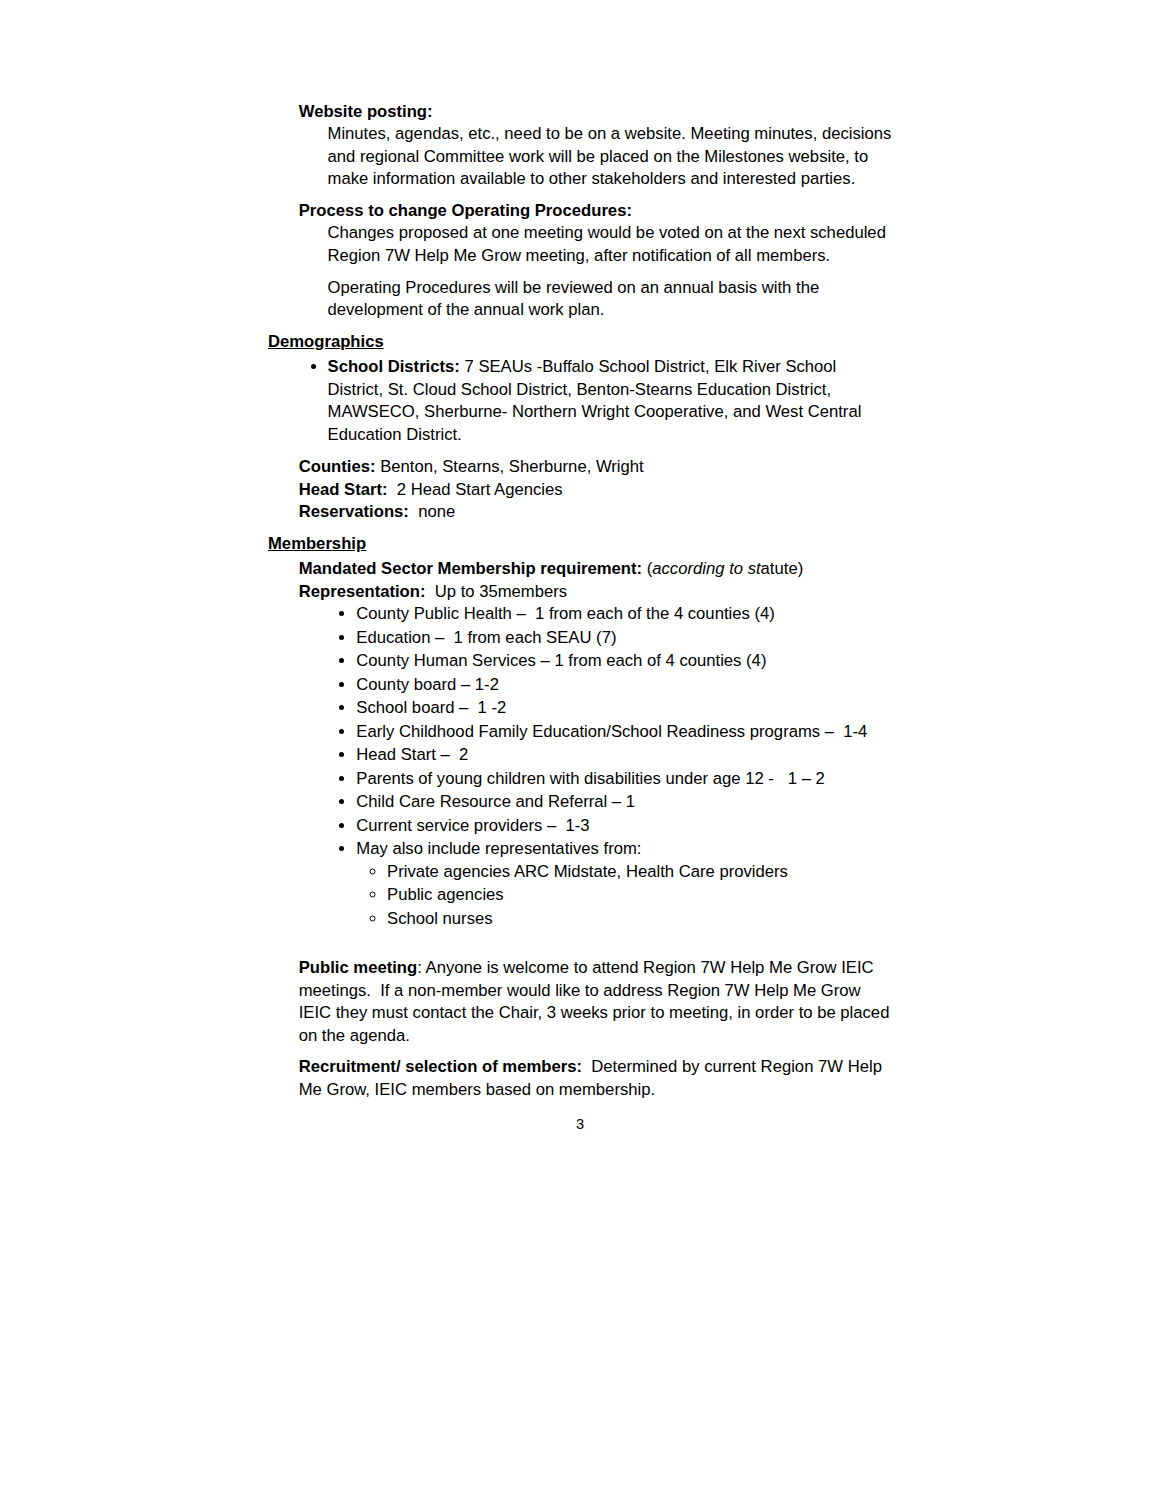Website posting:
Minutes, agendas, etc., need to be on a website. Meeting minutes, decisions and regional Committee work will be placed on the Milestones website, to make information available to other stakeholders and interested parties.
Process to change Operating Procedures:
Changes proposed at one meeting would be voted on at the next scheduled Region 7W Help Me Grow meeting, after notification of all members.
Operating Procedures will be reviewed on an annual basis with the development of the annual work plan.
Demographics
School Districts: 7 SEAUs -Buffalo School District, Elk River School District, St. Cloud School District, Benton-Stearns Education District, MAWSECO, Sherburne- Northern Wright Cooperative, and West Central Education District.
Counties: Benton, Stearns, Sherburne, Wright
Head Start: 2 Head Start Agencies
Reservations: none
Membership
Mandated Sector Membership requirement: (according to statute)
Representation: Up to 35members
County Public Health – 1 from each of the 4 counties (4)
Education – 1 from each SEAU (7)
County Human Services – 1 from each of 4 counties (4)
County board – 1-2
School board – 1 -2
Early Childhood Family Education/School Readiness programs – 1-4
Head Start – 2
Parents of young children with disabilities under age 12 - 1 – 2
Child Care Resource and Referral – 1
Current service providers – 1-3
May also include representatives from:
Private agencies ARC Midstate, Health Care providers
Public agencies
School nurses
Public meeting: Anyone is welcome to attend Region 7W Help Me Grow IEIC meetings. If a non-member would like to address Region 7W Help Me Grow IEIC they must contact the Chair, 3 weeks prior to meeting, in order to be placed on the agenda.
Recruitment/ selection of members: Determined by current Region 7W Help Me Grow, IEIC members based on membership.
3